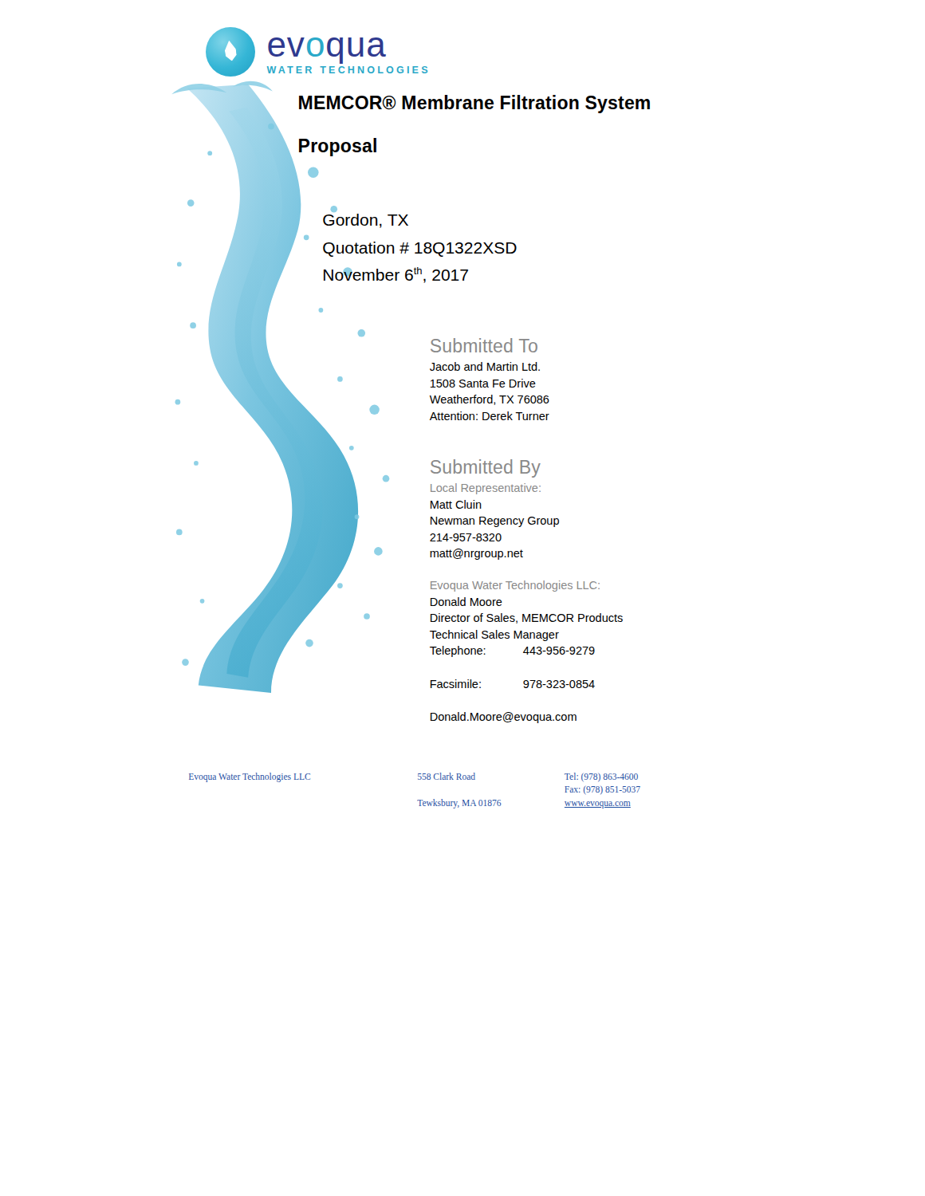evoqua
WATER TECHNOLOGIES
MEMCOR® Membrane Filtration System Proposal
Gordon, TX
Quotation # 18Q1322XSD
November 6th, 2017
Submitted To
Jacob and Martin Ltd.
1508 Santa Fe Drive
Weatherford, TX 76086
Attention: Derek Turner
Submitted By
Local Representative:
Matt Cluin
Newman Regency Group
214-957-8320
matt@nrgroup.net
Evoqua Water Technologies LLC:
Donald Moore
Director of Sales, MEMCOR Products
Technical Sales Manager
Telephone: 443-956-9279
Facsimile: 978-323-0854
Donald.Moore@evoqua.com
| Evoqua Water Technologies LLC | 558 Clark Road | Tel: (978) 863-4600 Fax: (978) 851-5037 |
| | Tewksbury, MA 01876 | www.evoqua.com |